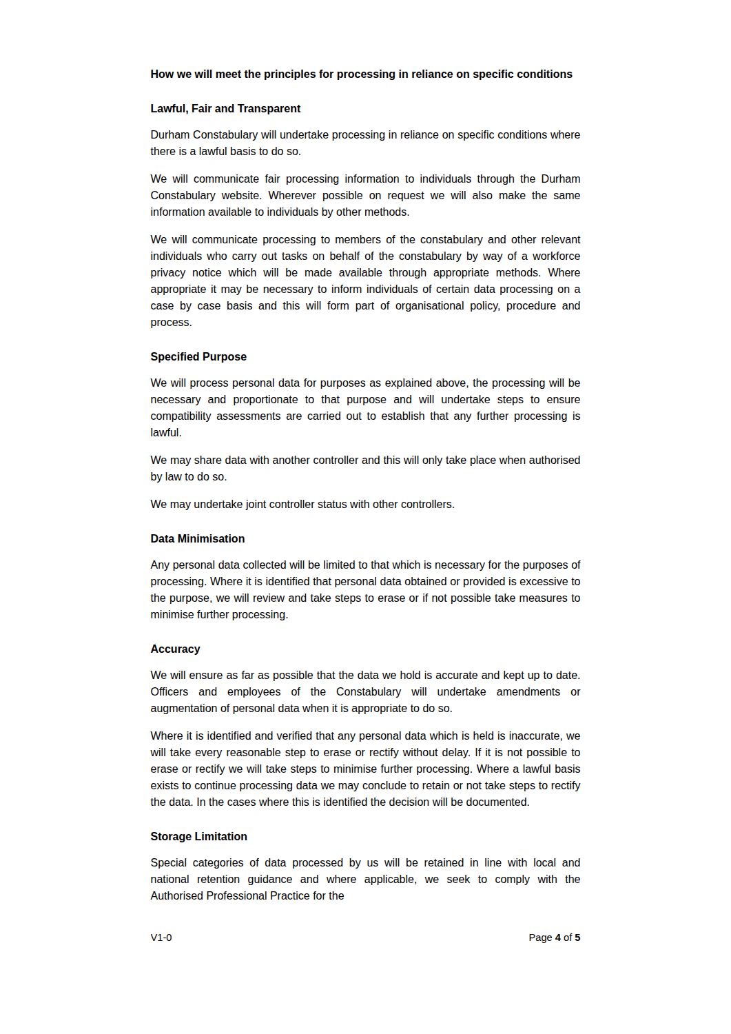How we will meet the principles for processing in reliance on specific conditions
Lawful, Fair and Transparent
Durham Constabulary will undertake processing in reliance on specific conditions where there is a lawful basis to do so.
We will communicate fair processing information to individuals through the Durham Constabulary website. Wherever possible on request we will also make the same information available to individuals by other methods.
We will communicate processing to members of the constabulary and other relevant individuals who carry out tasks on behalf of the constabulary by way of a workforce privacy notice which will be made available through appropriate methods. Where appropriate it may be necessary to inform individuals of certain data processing on a case by case basis and this will form part of organisational policy, procedure and process.
Specified Purpose
We will process personal data for purposes as explained above, the processing will be necessary and proportionate to that purpose and will undertake steps to ensure compatibility assessments are carried out to establish that any further processing is lawful.
We may share data with another controller and this will only take place when authorised by law to do so.
We may undertake joint controller status with other controllers.
Data Minimisation
Any personal data collected will be limited to that which is necessary for the purposes of processing. Where it is identified that personal data obtained or provided is excessive to the purpose, we will review and take steps to erase or if not possible take measures to minimise further processing.
Accuracy
We will ensure as far as possible that the data we hold is accurate and kept up to date. Officers and employees of the Constabulary will undertake amendments or augmentation of personal data when it is appropriate to do so.
Where it is identified and verified that any personal data which is held is inaccurate, we will take every reasonable step to erase or rectify without delay. If it is not possible to erase or rectify we will take steps to minimise further processing. Where a lawful basis exists to continue processing data we may conclude to retain or not take steps to rectify the data. In the cases where this is identified the decision will be documented.
Storage Limitation
Special categories of data processed by us will be retained in line with local and national retention guidance and where applicable, we seek to comply with the Authorised Professional Practice for the
V1-0
Page 4 of 5